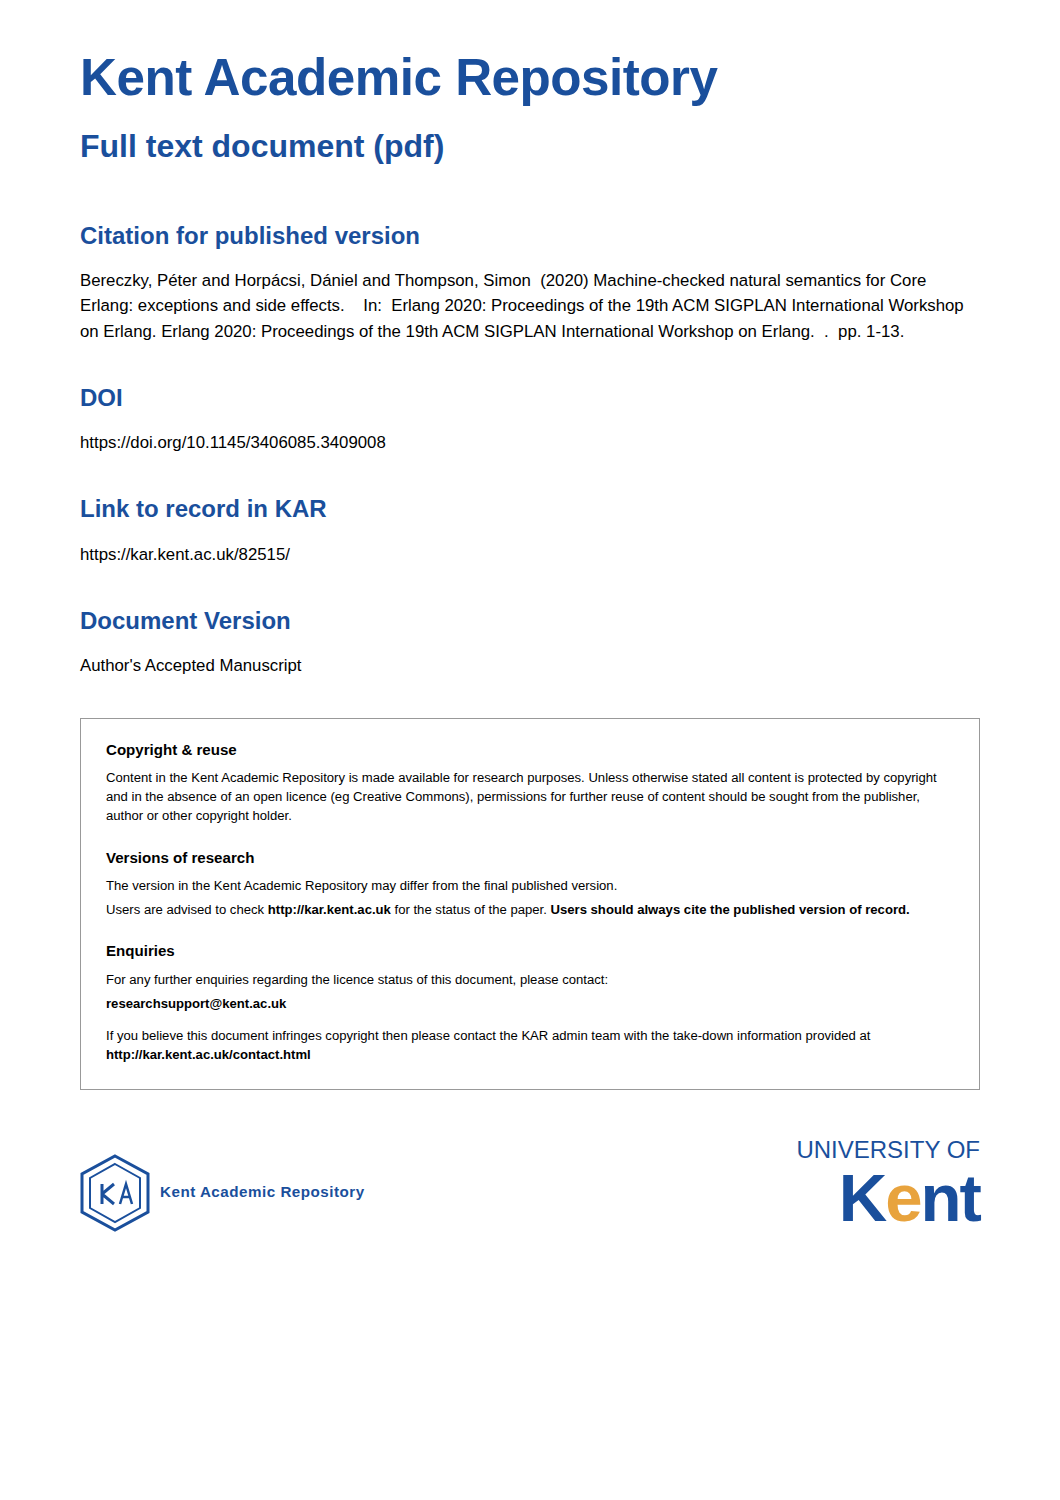Kent Academic Repository
Full text document (pdf)
Citation for published version
Bereczky, Péter and Horpácsi, Dániel and Thompson, Simon (2020) Machine-checked natural semantics for Core Erlang: exceptions and side effects. In: Erlang 2020: Proceedings of the 19th ACM SIGPLAN International Workshop on Erlang. Erlang 2020: Proceedings of the 19th ACM SIGPLAN International Workshop on Erlang. . pp. 1-13.
DOI
https://doi.org/10.1145/3406085.3409008
Link to record in KAR
https://kar.kent.ac.uk/82515/
Document Version
Author's Accepted Manuscript
Copyright & reuse
Content in the Kent Academic Repository is made available for research purposes. Unless otherwise stated all content is protected by copyright and in the absence of an open licence (eg Creative Commons), permissions for further reuse of content should be sought from the publisher, author or other copyright holder.
Versions of research
The version in the Kent Academic Repository may differ from the final published version.
Users are advised to check http://kar.kent.ac.uk for the status of the paper. Users should always cite the published version of record.
Enquiries
For any further enquiries regarding the licence status of this document, please contact:
researchsupport@kent.ac.uk
If you believe this document infringes copyright then please contact the KAR admin team with the take-down information provided at http://kar.kent.ac.uk/contact.html
Kent Academic Repository
UNIVERSITY OF Kent